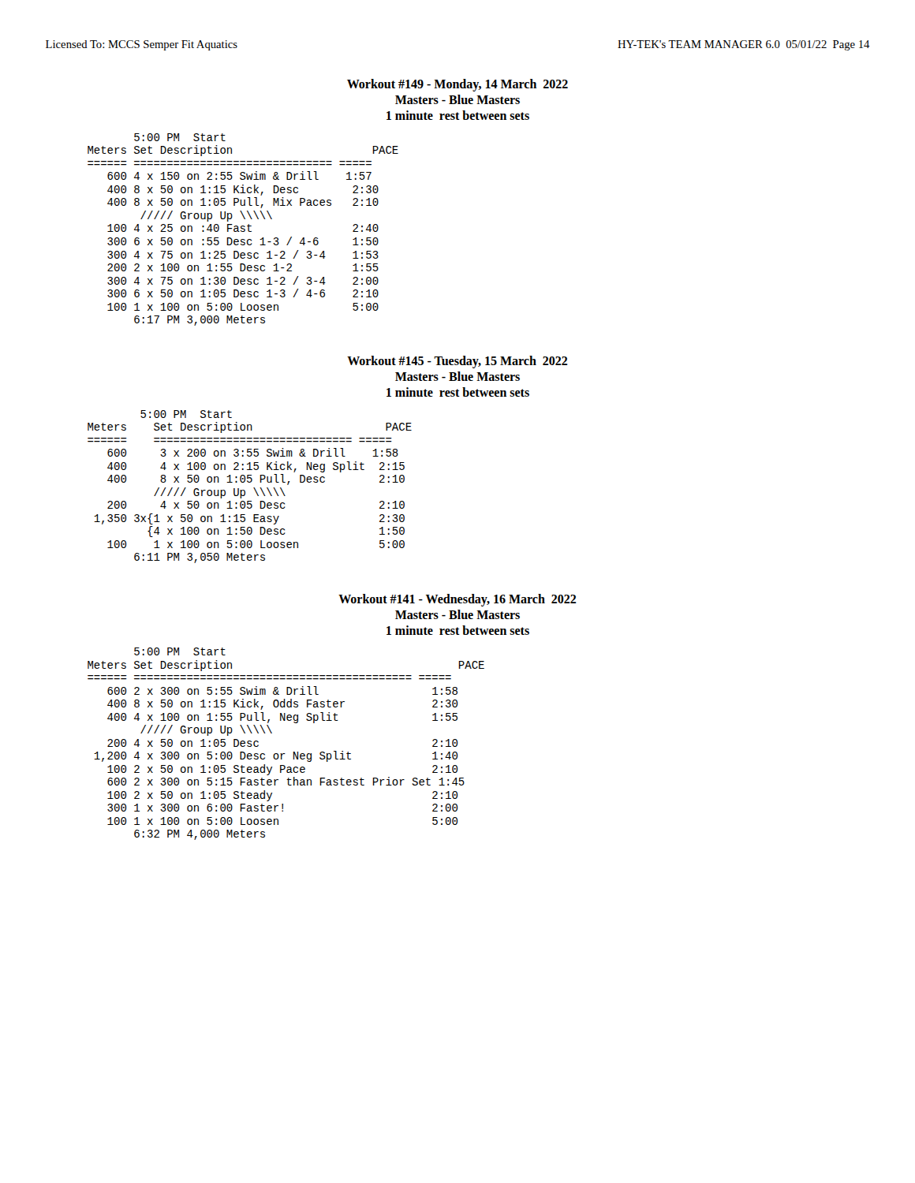Licensed To: MCCS Semper Fit Aquatics HY-TEK's TEAM MANAGER 6.0 05/01/22 Page 14
Workout #149 - Monday, 14 March 2022
Masters - Blue Masters
1 minute rest between sets
       5:00 PM  Start
Meters Set Description                     PACE
====== ============================== =====
   600 4 x 150 on 2:55 Swim & Drill    1:57
   400 8 x 50 on 1:15 Kick, Desc        2:30
   400 8 x 50 on 1:05 Pull, Mix Paces   2:10
        ///// Group Up \\\\\
   100 4 x 25 on :40 Fast               2:40
   300 6 x 50 on :55 Desc 1-3 / 4-6     1:50
   300 4 x 75 on 1:25 Desc 1-2 / 3-4    1:53
   200 2 x 100 on 1:55 Desc 1-2         1:55
   300 4 x 75 on 1:30 Desc 1-2 / 3-4    2:00
   300 6 x 50 on 1:05 Desc 1-3 / 4-6    2:10
   100 1 x 100 on 5:00 Loosen           5:00
       6:17 PM 3,000 Meters
Workout #145 - Tuesday, 15 March 2022
Masters - Blue Masters
1 minute rest between sets
        5:00 PM  Start
Meters    Set Description                    PACE
======    ============================== =====
   600     3 x 200 on 3:55 Swim & Drill    1:58
   400     4 x 100 on 2:15 Kick, Neg Split  2:15
   400     8 x 50 on 1:05 Pull, Desc        2:10
          ///// Group Up \\\\\
   200     4 x 50 on 1:05 Desc              2:10
 1,350 3x{1 x 50 on 1:15 Easy               2:30
         {4 x 100 on 1:50 Desc              1:50
   100    1 x 100 on 5:00 Loosen            5:00
       6:11 PM 3,050 Meters
Workout #141 - Wednesday, 16 March 2022
Masters - Blue Masters
1 minute rest between sets
       5:00 PM  Start
Meters Set Description                                  PACE
====== ========================================== =====
   600 2 x 300 on 5:55 Swim & Drill                 1:58
   400 8 x 50 on 1:15 Kick, Odds Faster             2:30
   400 4 x 100 on 1:55 Pull, Neg Split              1:55
        ///// Group Up \\\\\
   200 4 x 50 on 1:05 Desc                          2:10
 1,200 4 x 300 on 5:00 Desc or Neg Split            1:40
   100 2 x 50 on 1:05 Steady Pace                   2:10
   600 2 x 300 on 5:15 Faster than Fastest Prior Set 1:45
   100 2 x 50 on 1:05 Steady                        2:10
   300 1 x 300 on 6:00 Faster!                      2:00
   100 1 x 100 on 5:00 Loosen                       5:00
       6:32 PM 4,000 Meters